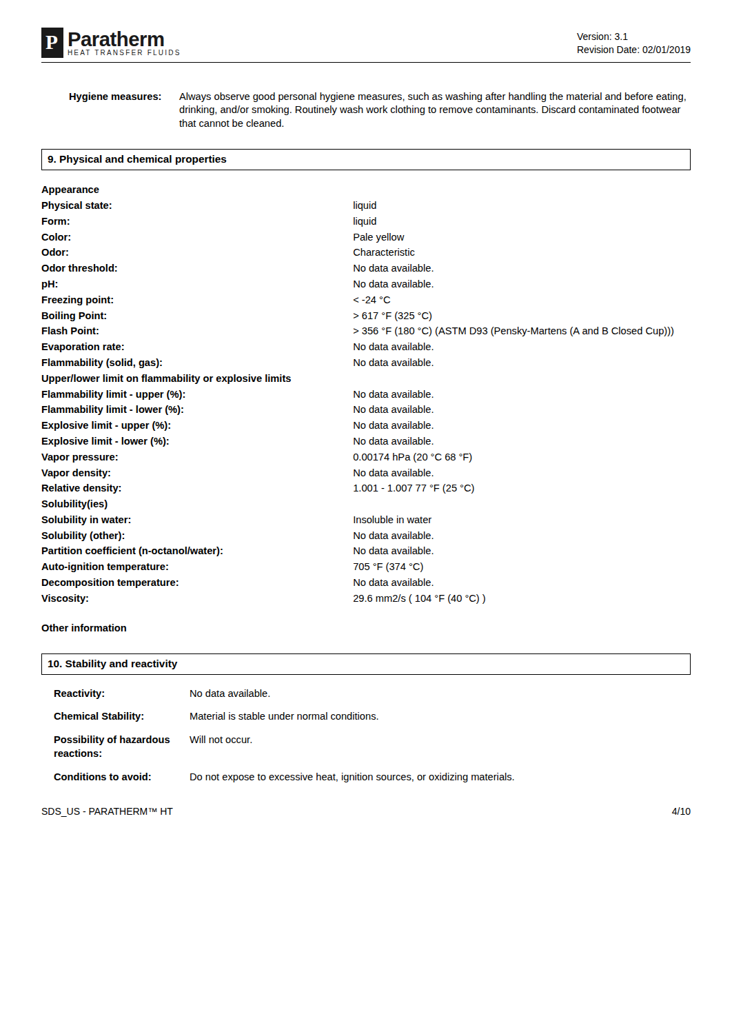P
Paratherm
HEAT TRANSFER FLUIDS
Version: 3.1
Revision Date: 02/01/2019
Hygiene measures:
Always observe good personal hygiene measures, such as washing after handling the material and before eating, drinking, and/or smoking. Routinely wash work clothing to remove contaminants. Discard contaminated footwear that cannot be cleaned.
9. Physical and chemical properties
| Appearance | |
| Physical state: | liquid |
| Form: | liquid |
| Color: | Pale yellow |
| Odor: | Characteristic |
| Odor threshold: | No data available. |
| pH: | No data available. |
| Freezing point: | < -24 °C |
| Boiling Point: | > 617 °F (325 °C) |
| Flash Point: | > 356 °F (180 °C) (ASTM D93 (Pensky-Martens (A and B Closed Cup))) |
| Evaporation rate: | No data available. |
| Flammability (solid, gas): | No data available. |
| Upper/lower limit on flammability or explosive limits | |
| Flammability limit - upper (%): | No data available. |
| Flammability limit - lower (%): | No data available. |
| Explosive limit - upper (%): | No data available. |
| Explosive limit - lower (%): | No data available. |
| Vapor pressure: | 0.00174 hPa (20 °C 68 °F) |
| Vapor density: | No data available. |
| Relative density: | 1.001 - 1.007 77 °F (25 °C) |
| Solubility(ies) | |
| Solubility in water: | Insoluble in water |
| Solubility (other): | No data available. |
| Partition coefficient (n-octanol/water): | No data available. |
| Auto-ignition temperature: | 705 °F (374 °C) |
| Decomposition temperature: | No data available. |
| Viscosity: | 29.6 mm2/s ( 104 °F (40 °C) ) |
Other information
10. Stability and reactivity
Reactivity:
No data available.
Chemical Stability:
Material is stable under normal conditions.
Possibility of hazardous reactions:
Will not occur.
Conditions to avoid:
Do not expose to excessive heat, ignition sources, or oxidizing materials.
SDS_US - PARATHERM™ HT
4/10